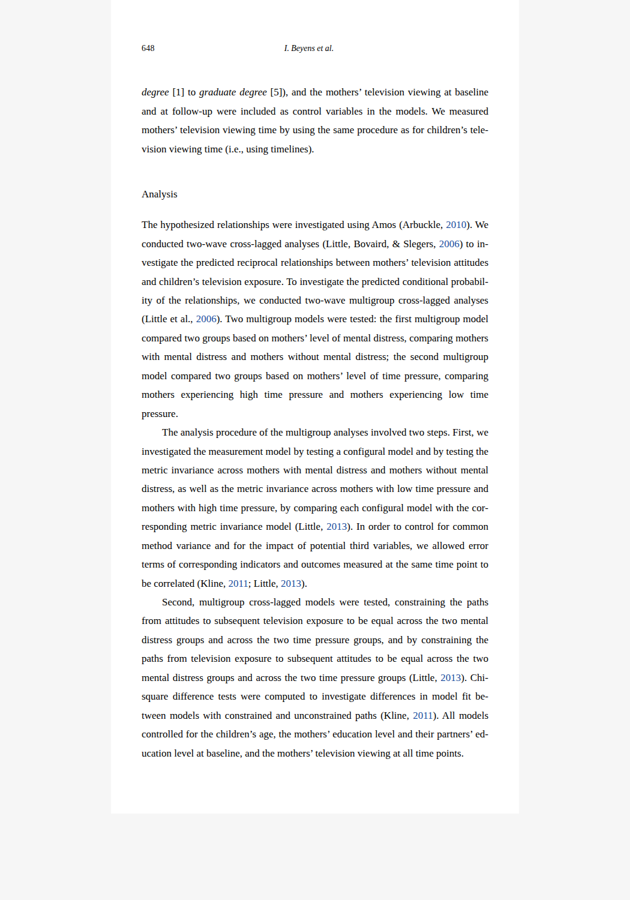648 I. Beyens et al.
degree [1] to graduate degree [5]), and the mothers’ television viewing at baseline and at follow-up were included as control variables in the models. We measured mothers’ television viewing time by using the same procedure as for children’s television viewing time (i.e., using timelines).
Analysis
The hypothesized relationships were investigated using Amos (Arbuckle, 2010). We conducted two-wave cross-lagged analyses (Little, Bovaird, & Slegers, 2006) to investigate the predicted reciprocal relationships between mothers’ television attitudes and children’s television exposure. To investigate the predicted conditional probability of the relationships, we conducted two-wave multigroup cross-lagged analyses (Little et al., 2006). Two multigroup models were tested: the first multigroup model compared two groups based on mothers’ level of mental distress, comparing mothers with mental distress and mothers without mental distress; the second multigroup model compared two groups based on mothers’ level of time pressure, comparing mothers experiencing high time pressure and mothers experiencing low time pressure.
The analysis procedure of the multigroup analyses involved two steps. First, we investigated the measurement model by testing a configural model and by testing the metric invariance across mothers with mental distress and mothers without mental distress, as well as the metric invariance across mothers with low time pressure and mothers with high time pressure, by comparing each configural model with the corresponding metric invariance model (Little, 2013). In order to control for common method variance and for the impact of potential third variables, we allowed error terms of corresponding indicators and outcomes measured at the same time point to be correlated (Kline, 2011; Little, 2013).
Second, multigroup cross-lagged models were tested, constraining the paths from attitudes to subsequent television exposure to be equal across the two mental distress groups and across the two time pressure groups, and by constraining the paths from television exposure to subsequent attitudes to be equal across the two mental distress groups and across the two time pressure groups (Little, 2013). Chi-square difference tests were computed to investigate differences in model fit between models with constrained and unconstrained paths (Kline, 2011). All models controlled for the children’s age, the mothers’ education level and their partners’ education level at baseline, and the mothers’ television viewing at all time points.